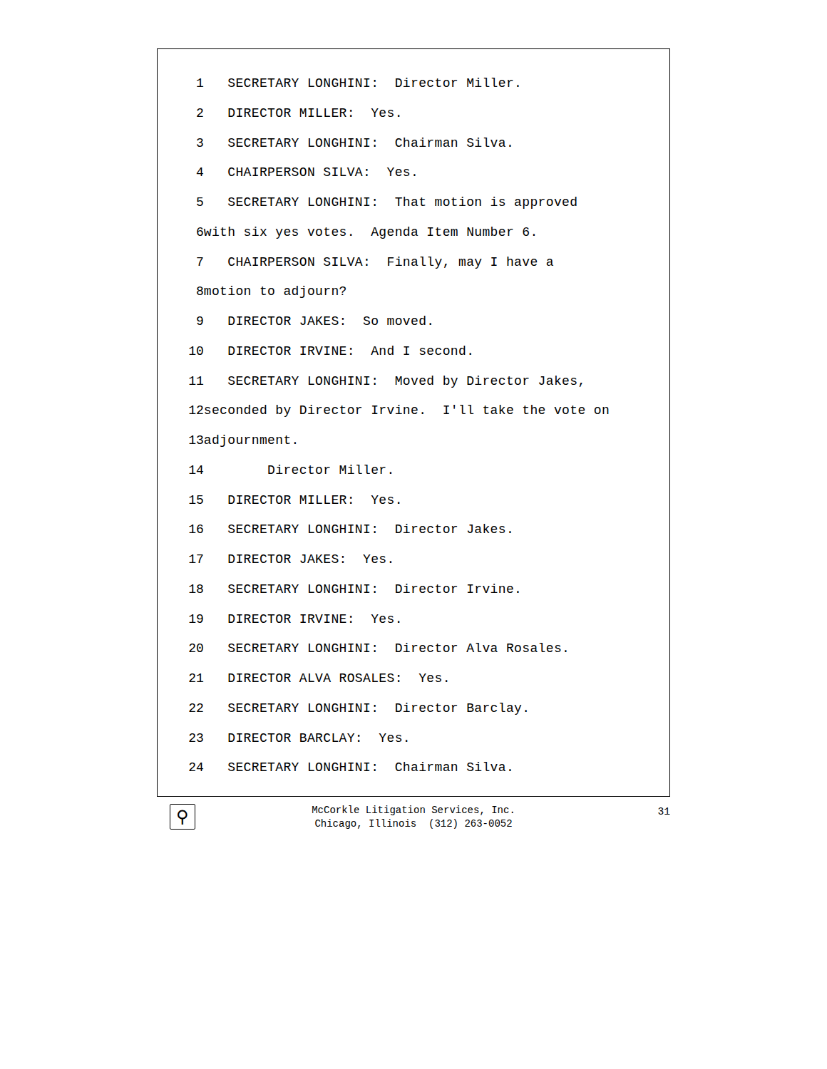| 1 | SECRETARY LONGHINI: Director Miller. |
| 2 | DIRECTOR MILLER: Yes. |
| 3 | SECRETARY LONGHINI: Chairman Silva. |
| 4 | CHAIRPERSON SILVA: Yes. |
| 5 | SECRETARY LONGHINI: That motion is approved |
| 6 | with six yes votes. Agenda Item Number 6. |
| 7 | CHAIRPERSON SILVA: Finally, may I have a |
| 8 | motion to adjourn? |
| 9 | DIRECTOR JAKES: So moved. |
| 10 | DIRECTOR IRVINE: And I second. |
| 11 | SECRETARY LONGHINI: Moved by Director Jakes, |
| 12 | seconded by Director Irvine. I'll take the vote on |
| 13 | adjournment. |
| 14 | Director Miller. |
| 15 | DIRECTOR MILLER: Yes. |
| 16 | SECRETARY LONGHINI: Director Jakes. |
| 17 | DIRECTOR JAKES: Yes. |
| 18 | SECRETARY LONGHINI: Director Irvine. |
| 19 | DIRECTOR IRVINE: Yes. |
| 20 | SECRETARY LONGHINI: Director Alva Rosales. |
| 21 | DIRECTOR ALVA ROSALES: Yes. |
| 22 | SECRETARY LONGHINI: Director Barclay. |
| 23 | DIRECTOR BARCLAY: Yes. |
| 24 | SECRETARY LONGHINI: Chairman Silva. |
⚲
McCorkle Litigation Services, Inc.
Chicago, Illinois (312) 263-0052
31